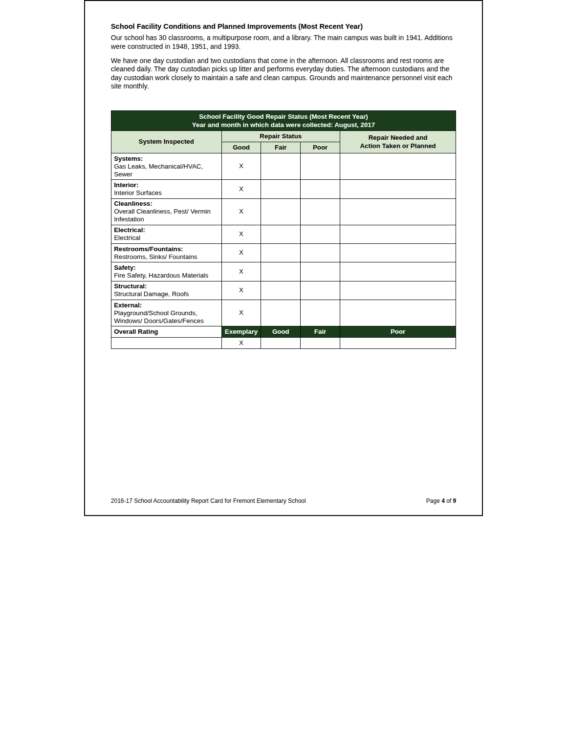School Facility Conditions and Planned Improvements (Most Recent Year)
Our school has 30 classrooms, a multipurpose room, and a library. The main campus was built in 1941. Additions were constructed in 1948, 1951, and 1993.
We have one day custodian and two custodians that come in the afternoon. All classrooms and rest rooms are cleaned daily. The day custodian picks up litter and performs everyday duties. The afternoon custodians and the day custodian work closely to maintain a safe and clean campus. Grounds and maintenance personnel visit each site monthly.
| School Facility Good Repair Status (Most Recent Year) Year and month in which data were collected: August, 2017 |
| System Inspected | Repair Status | Repair Needed and Action Taken or Planned |
| Good | Fair | Poor |
| Systems: Gas Leaks, Mechanical/HVAC, Sewer | X | | | |
| Interior: Interior Surfaces | X | | | |
| Cleanliness: Overall Cleanliness, Pest/ Vermin Infestation | X | | | |
| Electrical: Electrical | X | | | |
| Restrooms/Fountains: Restrooms, Sinks/ Fountains | X | | | |
| Safety: Fire Safety, Hazardous Materials | X | | | |
| Structural: Structural Damage, Roofs | X | | | |
| External: Playground/School Grounds, Windows/ Doors/Gates/Fences | X | | | |
| Overall Rating | Exemplary | Good | Fair | Poor |
| | X | | | |
2016-17 School Accountability Report Card for Fremont Elementary School
Page 4 of 9